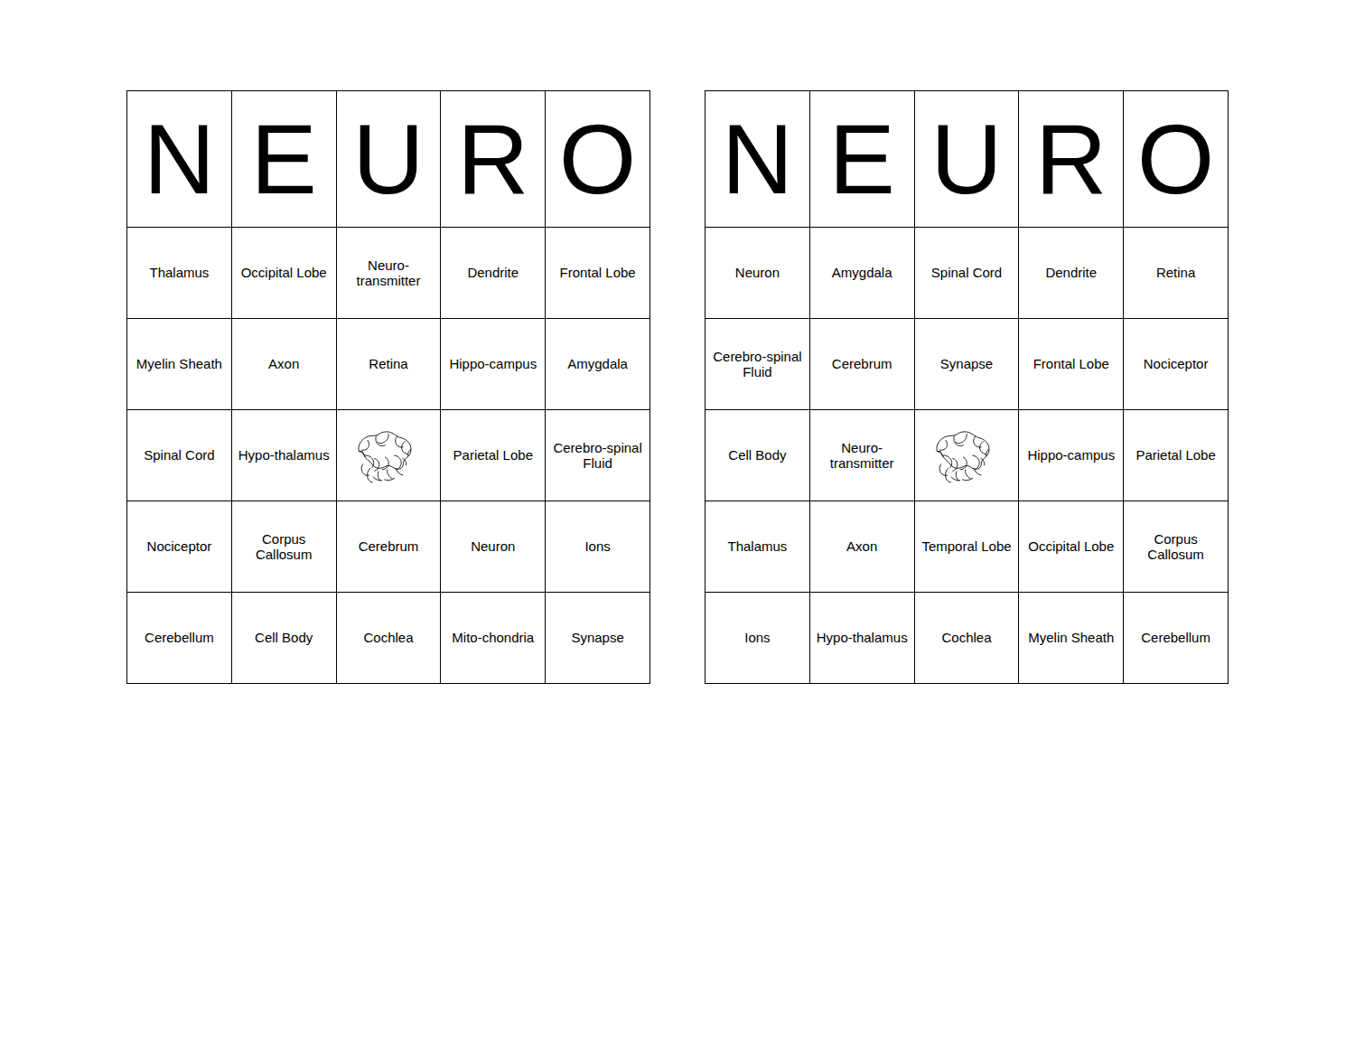| N | E | U | R | O |
| Thalamus | Occipital Lobe | Neuro-transmitter | Dendrite | Frontal Lobe |
| Myelin Sheath | Axon | Retina | Hippo-campus | Amygdala |
| Spinal Cord | Hypo-thalamus | | Parietal Lobe | Cerebro-spinal Fluid |
| Nociceptor | Corpus Callosum | Cerebrum | Neuron | Ions |
| Cerebellum | Cell Body | Cochlea | Mito-chondria | Synapse |
| N | E | U | R | O |
| Neuron | Amygdala | Spinal Cord | Dendrite | Retina |
| Cerebro-spinal Fluid | Cerebrum | Synapse | Frontal Lobe | Nociceptor |
| Cell Body | Neuro-transmitter | | Hippo-campus | Parietal Lobe |
| Thalamus | Axon | Temporal Lobe | Occipital Lobe | Corpus Callosum |
| Ions | Hypo-thalamus | Cochlea | Myelin Sheath | Cerebellum |